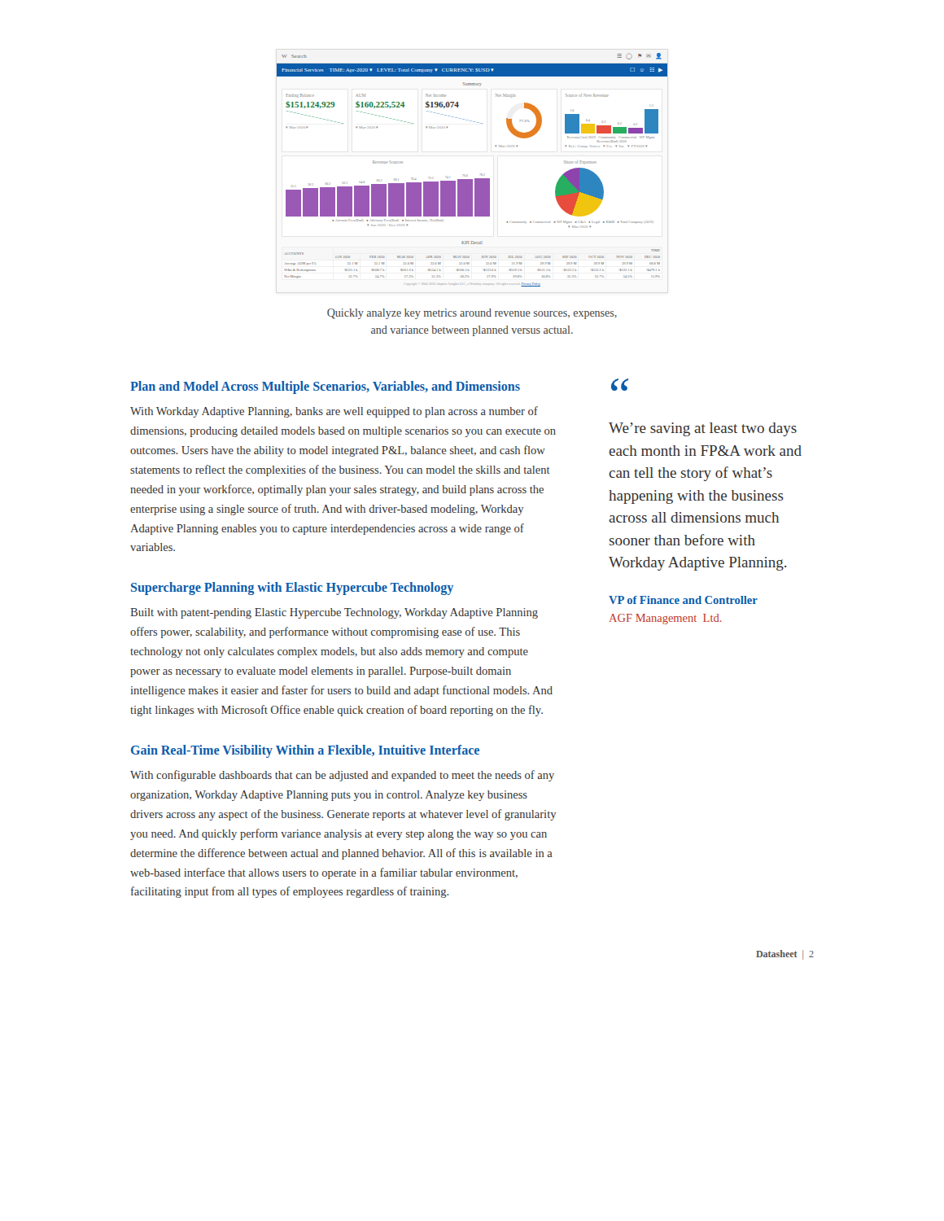W Search ☰ ◯ ⚑ ✉ 👤
Financial Services TIME: Apr-2020 ▾ LEVEL: Total Company ▾ CURRENCY: $USD ▾ ☐ ☺ ☷ ▶
Summary
Ending Balance
$151,124,929
▾ Mar-2020 ▾
AUM
$160,225,524
▾ Mar-2020 ▾
Net Income
$196,074
▾ Mar-2020 ▾
Net Margin
▾ Mar-2020 ▾
Source of New Revenue
1.0
0.4
0.3
0.2
0.2
1.3
Revenue(Act) 2019 Community Commercial WF Mgmt Revenue(Bud) 2020
▾ Ref.: Comp. Voices ▾ Fee ▾ Int. ▾ FY2020 ▾
Revenue Sources
55.1
58.3
60.2
62.1
64.0
66.2
68.1
70.4
72.3
74.1
76.0
78.2
● Account Fees(Bud) ● Advisory Fees(Bud) ● Interest Income, Net(Bud)
▾ Jan-2020 - Dec-2020 ▾
Share of Expenses
● Community ● Commercial ● WF Mgmt ● G&A ● Legal ● R&M ● Total Company (2019)
▾ Mar-2020 ▾
KPI Detail
| ACCOUNTS | TIME |
| --- | --- |
| JAN 2020 | FEB 2020 | MAR 2020 | APR 2020 | MAY 2020 | JUN 2020 | JUL 2020 | AUG 2020 | SEP 2020 | OCT 2020 | NOV 2020 | DEC 2020 |
| Average AUM per FA | 32.1 M | 32.1 M | 32.0 M | 32.0 M | 32.0 M | 32.0 M | 31.9 M | 39.9 M | 39.9 M | 39.9 M | 39.9 M | 68.8 M |
| W&s & Redemptions | -$535.1 k | -$508.7 k | -$561.6 k | -$534.1 k | -$560.3 k | -$533.0 k | -$559.3 k | -$531.3 k | -$532.2 k | -$532.2 k | -$532.1 k | -$479.1 k |
| Net Margin | 32.7% | 24.7% | 27.3% | 31.3% | 28.2% | 27.9% | 29.8% | 30.8% | 32.3% | 33.7% | 34.5% | 15.9% |
Copyright © 2004-2020 Adaptive Insights LLC, a Workday company. All rights reserved. Privacy Policy
Quickly analyze key metrics around revenue sources, expenses,
and variance between planned versus actual.
Plan and Model Across Multiple Scenarios, Variables, and Dimensions
With Workday Adaptive Planning, banks are well equipped to plan across a number of dimensions, producing detailed models based on multiple scenarios so you can execute on outcomes. Users have the ability to model integrated P&L, balance sheet, and cash flow statements to reflect the complexities of the business. You can model the skills and talent needed in your workforce, optimally plan your sales strategy, and build plans across the enterprise using a single source of truth. And with driver-based modeling, Workday Adaptive Planning enables you to capture interdependencies across a wide range of variables.
Supercharge Planning with Elastic Hypercube Technology
Built with patent-pending Elastic Hypercube Technology, Workday Adaptive Planning offers power, scalability, and performance without compromising ease of use. This technology not only calculates complex models, but also adds memory and compute power as necessary to evaluate model elements in parallel. Purpose-built domain intelligence makes it easier and faster for users to build and adapt functional models. And tight linkages with Microsoft Office enable quick creation of board reporting on the fly.
Gain Real-Time Visibility Within a Flexible, Intuitive Interface
With configurable dashboards that can be adjusted and expanded to meet the needs of any organization, Workday Adaptive Planning puts you in control. Analyze key business drivers across any aspect of the business. Generate reports at whatever level of granularity you need. And quickly perform variance analysis at every step along the way so you can determine the difference between actual and planned behavior. All of this is available in a web-based interface that allows users to operate in a familiar tabular environment, facilitating input from all types of employees regardless of training.
“
We’re saving at least two days each month in FP&A work and can tell the story of what’s happening with the business across all dimensions much sooner than before with Workday Adaptive Planning.
VP of Finance and Controller AGF Management Ltd.
Datasheet | 2